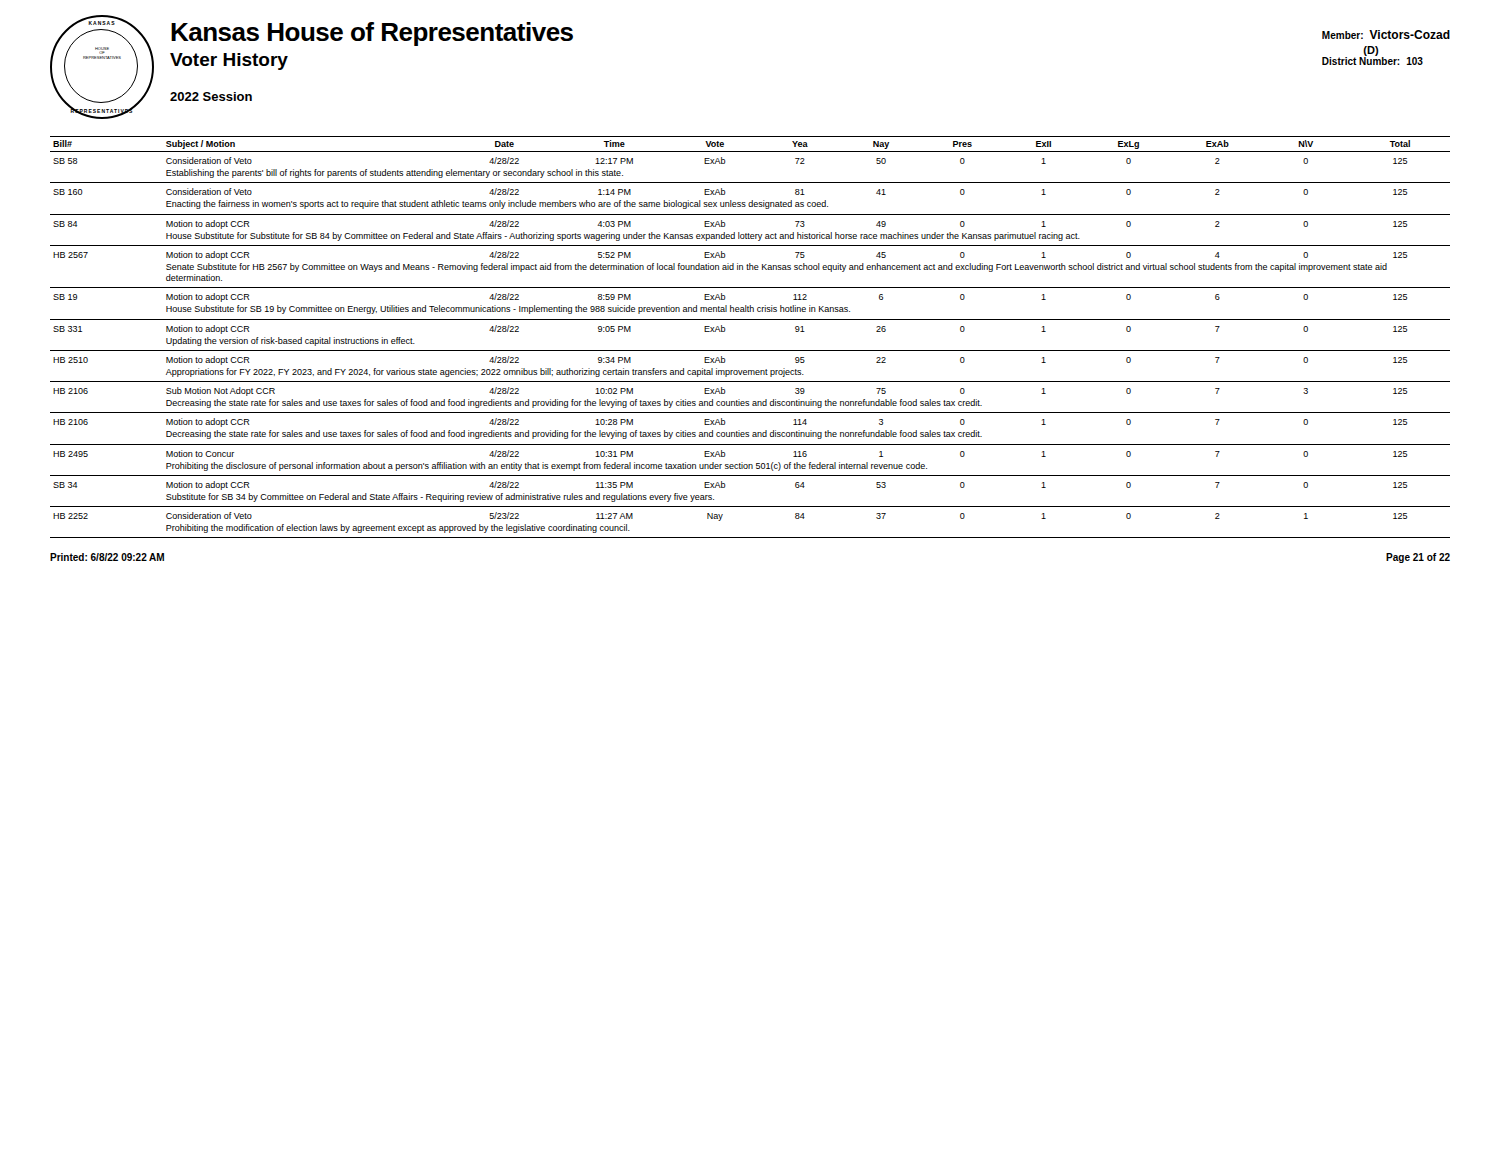KANSAS
HOUSE
OF
REPRESENTATIVES
REPRESENTATIVES
Kansas House of Representatives
Voter History
2022 Session
Member: Victors-Cozad
(D)
District Number: 103
| Bill# | Subject / Motion | Date | Time | Vote | Yea | Nay | Pres | ExII | ExLg | ExAb | N\V | Total |
| --- | --- | --- | --- | --- | --- | --- | --- | --- | --- | --- | --- | --- |
| SB 58 | Consideration of Veto | 4/28/22 | 12:17 PM | ExAb | 72 | 50 | 0 | 1 | 0 | 2 | 0 | 125 |
| | Establishing the parents' bill of rights for parents of students attending elementary or secondary school in this state. |
| SB 160 | Consideration of Veto | 4/28/22 | 1:14 PM | ExAb | 81 | 41 | 0 | 1 | 0 | 2 | 0 | 125 |
| | Enacting the fairness in women's sports act to require that student athletic teams only include members who are of the same biological sex unless designated as coed. |
| SB 84 | Motion to adopt CCR | 4/28/22 | 4:03 PM | ExAb | 73 | 49 | 0 | 1 | 0 | 2 | 0 | 125 |
| | House Substitute for Substitute for SB 84 by Committee on Federal and State Affairs - Authorizing sports wagering under the Kansas expanded lottery act and historical horse race machines under the Kansas parimutuel racing act. |
| HB 2567 | Motion to adopt CCR | 4/28/22 | 5:52 PM | ExAb | 75 | 45 | 0 | 1 | 0 | 4 | 0 | 125 |
| | Senate Substitute for HB 2567 by Committee on Ways and Means - Removing federal impact aid from the determination of local foundation aid in the Kansas school equity and enhancement act and excluding Fort Leavenworth school district and virtual school students from the capital improvement state aid determination. |
| SB 19 | Motion to adopt CCR | 4/28/22 | 8:59 PM | ExAb | 112 | 6 | 0 | 1 | 0 | 6 | 0 | 125 |
| | House Substitute for SB 19 by Committee on Energy, Utilities and Telecommunications - Implementing the 988 suicide prevention and mental health crisis hotline in Kansas. |
| SB 331 | Motion to adopt CCR | 4/28/22 | 9:05 PM | ExAb | 91 | 26 | 0 | 1 | 0 | 7 | 0 | 125 |
| | Updating the version of risk-based capital instructions in effect. |
| HB 2510 | Motion to adopt CCR | 4/28/22 | 9:34 PM | ExAb | 95 | 22 | 0 | 1 | 0 | 7 | 0 | 125 |
| | Appropriations for FY 2022, FY 2023, and FY 2024, for various state agencies; 2022 omnibus bill; authorizing certain transfers and capital improvement projects. |
| HB 2106 | Sub Motion Not Adopt CCR | 4/28/22 | 10:02 PM | ExAb | 39 | 75 | 0 | 1 | 0 | 7 | 3 | 125 |
| | Decreasing the state rate for sales and use taxes for sales of food and food ingredients and providing for the levying of taxes by cities and counties and discontinuing the nonrefundable food sales tax credit. |
| HB 2106 | Motion to adopt CCR | 4/28/22 | 10:28 PM | ExAb | 114 | 3 | 0 | 1 | 0 | 7 | 0 | 125 |
| | Decreasing the state rate for sales and use taxes for sales of food and food ingredients and providing for the levying of taxes by cities and counties and discontinuing the nonrefundable food sales tax credit. |
| HB 2495 | Motion to Concur | 4/28/22 | 10:31 PM | ExAb | 116 | 1 | 0 | 1 | 0 | 7 | 0 | 125 |
| | Prohibiting the disclosure of personal information about a person's affiliation with an entity that is exempt from federal income taxation under section 501(c) of the federal internal revenue code. |
| SB 34 | Motion to adopt CCR | 4/28/22 | 11:35 PM | ExAb | 64 | 53 | 0 | 1 | 0 | 7 | 0 | 125 |
| | Substitute for SB 34 by Committee on Federal and State Affairs - Requiring review of administrative rules and regulations every five years. |
| HB 2252 | Consideration of Veto | 5/23/22 | 11:27 AM | Nay | 84 | 37 | 0 | 1 | 0 | 2 | 1 | 125 |
| | Prohibiting the modification of election laws by agreement except as approved by the legislative coordinating council. |
Printed: 6/8/22 09:22 AM Page 21 of 22